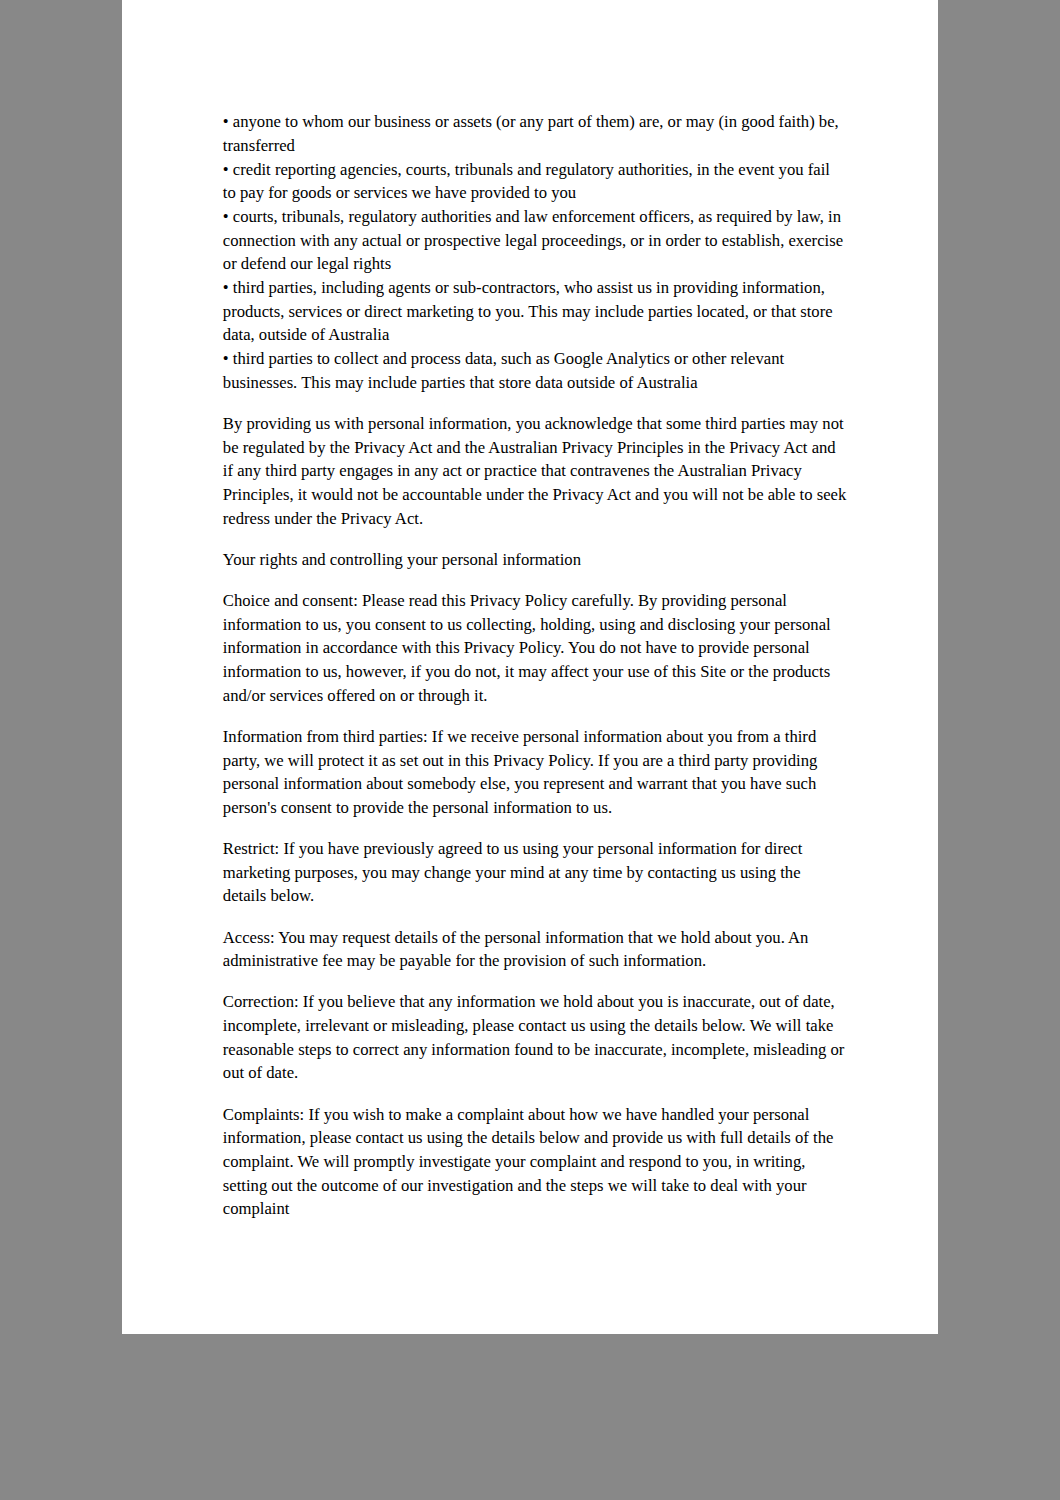anyone to whom our business or assets (or any part of them) are, or may (in good faith) be, transferred
credit reporting agencies, courts, tribunals and regulatory authorities, in the event you fail to pay for goods or services we have provided to you
courts, tribunals, regulatory authorities and law enforcement officers, as required by law, in connection with any actual or prospective legal proceedings, or in order to establish, exercise or defend our legal rights
third parties, including agents or sub-contractors, who assist us in providing information, products, services or direct marketing to you. This may include parties located, or that store data, outside of Australia
third parties to collect and process data, such as Google Analytics or other relevant businesses. This may include parties that store data outside of Australia
By providing us with personal information, you acknowledge that some third parties may not be regulated by the Privacy Act and the Australian Privacy Principles in the Privacy Act and if any third party engages in any act or practice that contravenes the Australian Privacy Principles, it would not be accountable under the Privacy Act and you will not be able to seek redress under the Privacy Act.
Your rights and controlling your personal information
Choice and consent: Please read this Privacy Policy carefully. By providing personal information to us, you consent to us collecting, holding, using and disclosing your personal information in accordance with this Privacy Policy. You do not have to provide personal information to us, however, if you do not, it may affect your use of this Site or the products and/or services offered on or through it.
Information from third parties: If we receive personal information about you from a third party, we will protect it as set out in this Privacy Policy. If you are a third party providing personal information about somebody else, you represent and warrant that you have such person's consent to provide the personal information to us.
Restrict: If you have previously agreed to us using your personal information for direct marketing purposes, you may change your mind at any time by contacting us using the details below.
Access: You may request details of the personal information that we hold about you. An administrative fee may be payable for the provision of such information.
Correction: If you believe that any information we hold about you is inaccurate, out of date, incomplete, irrelevant or misleading, please contact us using the details below. We will take reasonable steps to correct any information found to be inaccurate, incomplete, misleading or out of date.
Complaints: If you wish to make a complaint about how we have handled your personal information, please contact us using the details below and provide us with full details of the complaint. We will promptly investigate your complaint and respond to you, in writing, setting out the outcome of our investigation and the steps we will take to deal with your complaint